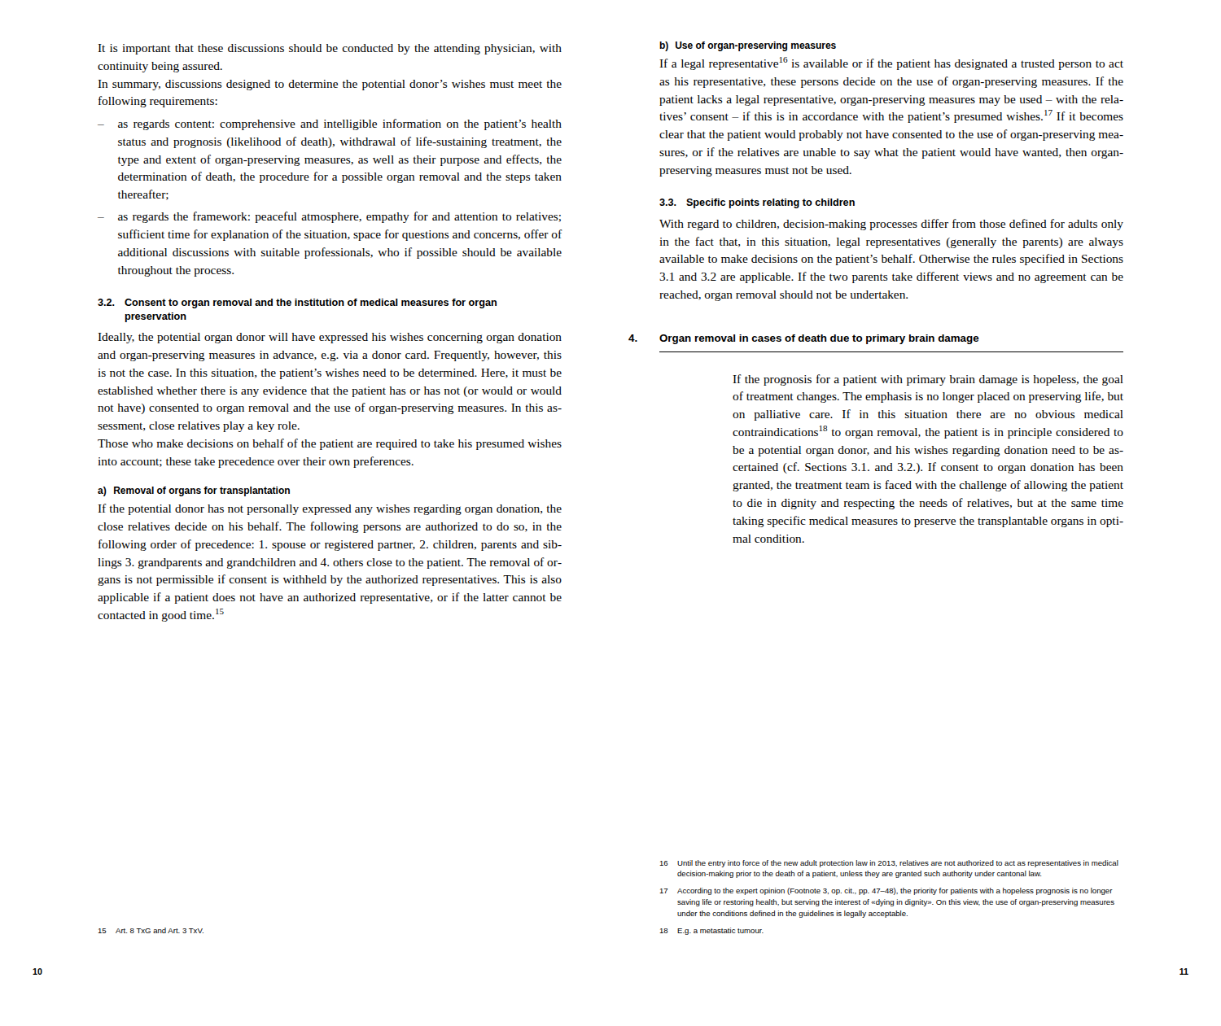It is important that these discussions should be conducted by the attending physician, with continuity being assured.
In summary, discussions designed to determine the potential donor’s wishes must meet the following requirements:
as regards content: comprehensive and intelligible information on the patient’s health status and prognosis (likelihood of death), withdrawal of life-sustaining treatment, the type and extent of organ-preserving measures, as well as their purpose and effects, the determination of death, the procedure for a possible organ removal and the steps taken thereafter;
as regards the framework: peaceful atmosphere, empathy for and attention to relatives; sufficient time for explanation of the situation, space for questions and concerns, offer of additional discussions with suitable professionals, who if possible should be available throughout the process.
3.2. Consent to organ removal and the institution of medical measures for organ preservation
Ideally, the potential organ donor will have expressed his wishes concerning organ donation and organ-preserving measures in advance, e.g. via a donor card. Frequently, however, this is not the case. In this situation, the patient’s wishes need to be determined. Here, it must be established whether there is any evidence that the patient has or has not (or would or would not have) consented to organ removal and the use of organ-preserving measures. In this assessment, close relatives play a key role.
Those who make decisions on behalf of the patient are required to take his presumed wishes into account; these take precedence over their own preferences.
a) Removal of organs for transplantation
If the potential donor has not personally expressed any wishes regarding organ donation, the close relatives decide on his behalf. The following persons are authorized to do so, in the following order of precedence: 1. spouse or registered partner, 2. children, parents and siblings 3. grandparents and grandchildren and 4. others close to the patient. The removal of organs is not permissible if consent is withheld by the authorized representatives. This is also applicable if a patient does not have an authorized representative, or if the latter cannot be contacted in good time.15
15
Art. 8 TxG and Art. 3 TxV.
10
b) Use of organ-preserving measures
If a legal representative16 is available or if the patient has designated a trusted person to act as his representative, these persons decide on the use of organ-preserving measures. If the patient lacks a legal representative, organ-preserving measures may be used – with the relatives’ consent – if this is in accordance with the patient’s presumed wishes.17 If it becomes clear that the patient would probably not have consented to the use of organ-preserving measures, or if the relatives are unable to say what the patient would have wanted, then organ-preserving measures must not be used.
3.3. Specific points relating to children
With regard to children, decision-making processes differ from those defined for adults only in the fact that, in this situation, legal representatives (generally the parents) are always available to make decisions on the patient’s behalf. Otherwise the rules specified in Sections 3.1 and 3.2 are applicable. If the two parents take different views and no agreement can be reached, organ removal should not be undertaken.
4.
Organ removal in cases of death due to primary brain damage
If the prognosis for a patient with primary brain damage is hopeless, the goal of treatment changes. The emphasis is no longer placed on preserving life, but on palliative care. If in this situation there are no obvious medical contraindications18 to organ removal, the patient is in principle considered to be a potential organ donor, and his wishes regarding donation need to be ascertained (cf. Sections 3.1. and 3.2.). If consent to organ donation has been granted, the treatment team is faced with the challenge of allowing the patient to die in dignity and respecting the needs of relatives, but at the same time taking specific medical measures to preserve the transplantable organs in optimal condition.
16
Until the entry into force of the new adult protection law in 2013, relatives are not authorized to act as representatives in medical decision-making prior to the death of a patient, unless they are granted such authority under cantonal law.
17
According to the expert opinion (Footnote 3, op. cit., pp. 47–48), the priority for patients with a hopeless prognosis is no longer saving life or restoring health, but serving the interest of «dying in dignity». On this view, the use of organ-preserving measures under the conditions defined in the guidelines is legally acceptable.
18
E.g. a metastatic tumour.
11